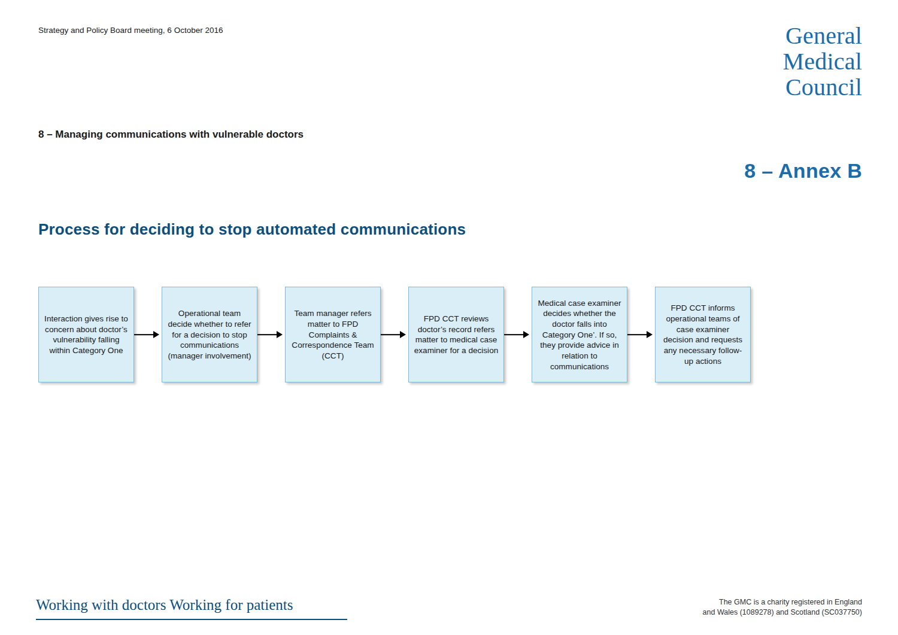Strategy and Policy Board meeting, 6 October 2016
General Medical Council
8 – Managing communications with vulnerable doctors
8 – Annex B
Process for deciding to stop automated communications
Interaction gives rise to concern about doctor’s vulnerability falling within Category One
Operational team decide whether to refer for a decision to stop communications (manager involvement)
Team manager refers matter to FPD Complaints & Correspondence Team (CCT)
FPD CCT reviews doctor’s record refers matter to medical case examiner for a decision
Medical case examiner decides whether the doctor falls into Category One’. If so, they provide advice in relation to communications
FPD CCT informs operational teams of case examiner decision and requests any necessary follow-up actions
Working with doctors Working for patients
The GMC is a charity registered in England
and Wales (1089278) and Scotland (SC037750)